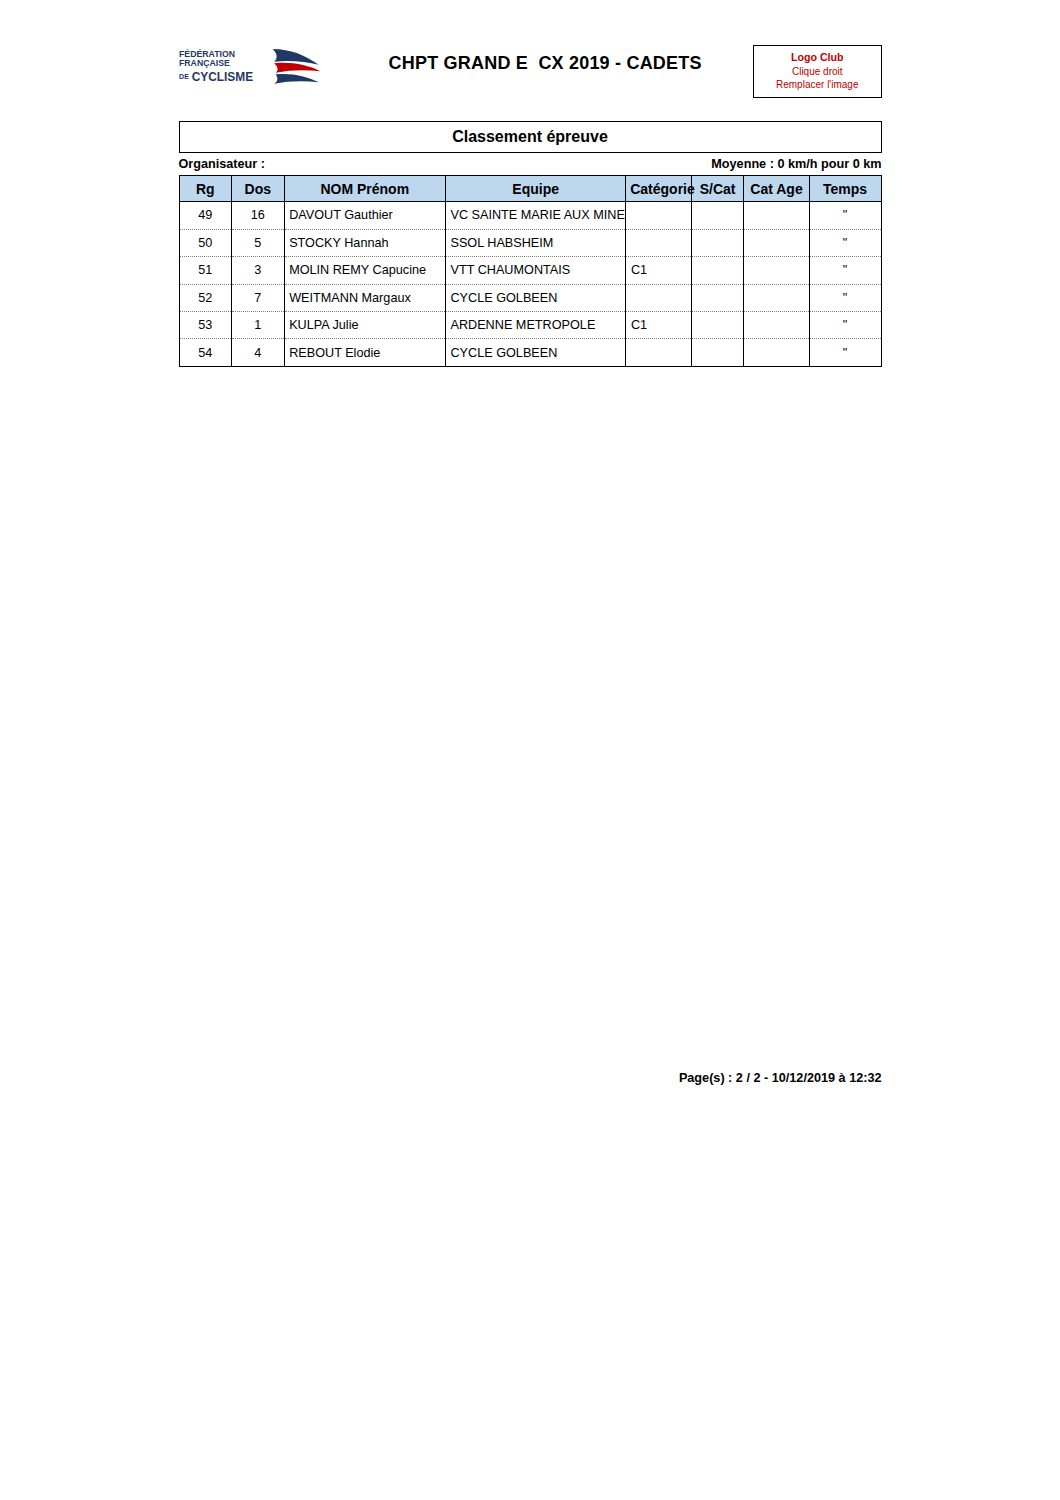FÉDÉRATION FRANÇAISE DE CYCLISME
CHPT GRAND E CX 2019 - CADETS
Logo Club
Clique droit
Remplacer l'image
Classement épreuve
Organisateur :
Moyenne : 0 km/h pour 0 km
| Rg | Dos | NOM Prénom | Equipe | Catégorie | S/Cat | Cat Age | Temps |
| --- | --- | --- | --- | --- | --- | --- | --- |
| 49 | 16 | DAVOUT Gauthier | VC SAINTE MARIE AUX MINES | | | | " |
| 50 | 5 | STOCKY Hannah | SSOL HABSHEIM | | | | " |
| 51 | 3 | MOLIN REMY Capucine | VTT CHAUMONTAIS | C1 | | | " |
| 52 | 7 | WEITMANN Margaux | CYCLE GOLBEEN | | | | " |
| 53 | 1 | KULPA Julie | ARDENNE METROPOLE | C1 | | | " |
| 54 | 4 | REBOUT Elodie | CYCLE GOLBEEN | | | | " |
Page(s) : 2 / 2 - 10/12/2019 à 12:32